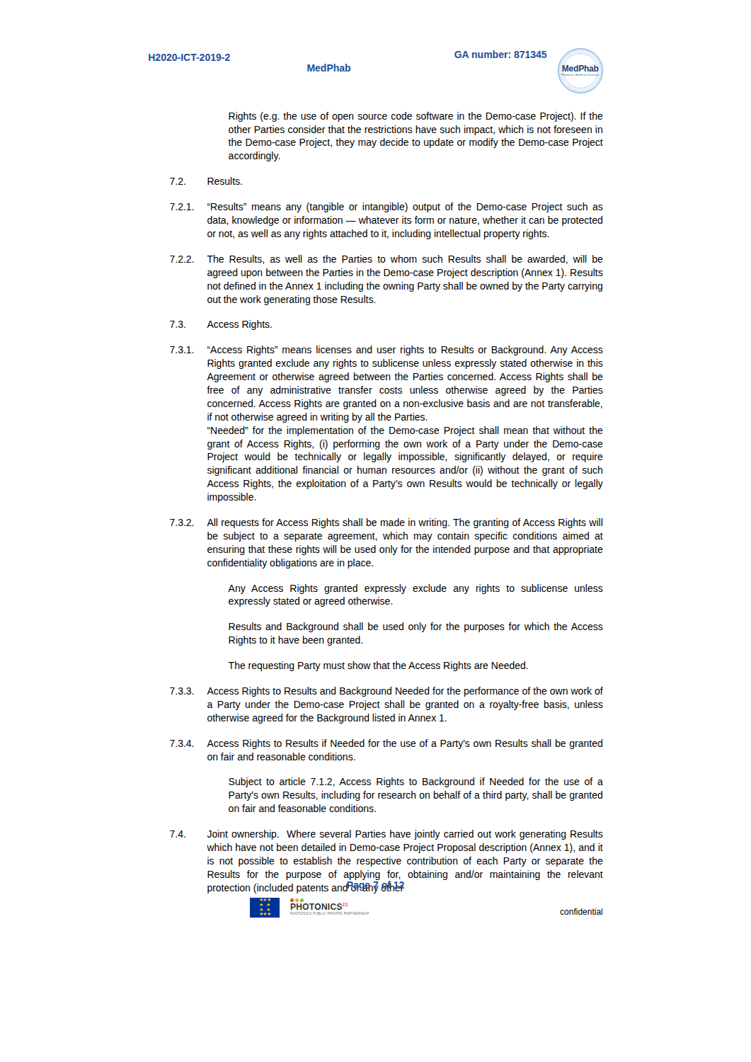H2020-ICT-2019-2
MedPhab
GA number: 871345
MedPhab
Photonic Medical Devices
Rights (e.g. the use of open source code software in the Demo-case Project). If the other Parties consider that the restrictions have such impact, which is not foreseen in the Demo-case Project, they may decide to update or modify the Demo-case Project accordingly.
7.2.
Results.
7.2.1.
“Results” means any (tangible or intangible) output of the Demo-case Project such as data, knowledge or information — whatever its form or nature, whether it can be protected or not, as well as any rights attached to it, including intellectual property rights.
7.2.2.
The Results, as well as the Parties to whom such Results shall be awarded, will be agreed upon between the Parties in the Demo-case Project description (Annex 1). Results not defined in the Annex 1 including the owning Party shall be owned by the Party carrying out the work generating those Results.
7.3.
Access Rights.
7.3.1.
“Access Rights” means licenses and user rights to Results or Background. Any Access Rights granted exclude any rights to sublicense unless expressly stated otherwise in this Agreement or otherwise agreed between the Parties concerned. Access Rights shall be free of any administrative transfer costs unless otherwise agreed by the Parties concerned. Access Rights are granted on a non-exclusive basis and are not transferable, if not otherwise agreed in writing by all the Parties.
“Needed” for the implementation of the Demo-case Project shall mean that without the grant of Access Rights, (i) performing the own work of a Party under the Demo-case Project would be technically or legally impossible, significantly delayed, or require significant additional financial or human resources and/or (ii) without the grant of such Access Rights, the exploitation of a Party’s own Results would be technically or legally impossible.
7.3.2.
All requests for Access Rights shall be made in writing. The granting of Access Rights will be subject to a separate agreement, which may contain specific conditions aimed at ensuring that these rights will be used only for the intended purpose and that appropriate confidentiality obligations are in place.
Any Access Rights granted expressly exclude any rights to sublicense unless expressly stated or agreed otherwise.
Results and Background shall be used only for the purposes for which the Access Rights to it have been granted.
The requesting Party must show that the Access Rights are Needed.
7.3.3.
Access Rights to Results and Background Needed for the performance of the own work of a Party under the Demo-case Project shall be granted on a royalty-free basis, unless otherwise agreed for the Background listed in Annex 1.
7.3.4.
Access Rights to Results if Needed for the use of a Party's own Results shall be granted on fair and reasonable conditions.
Subject to article 7.1.2, Access Rights to Background if Needed for the use of a Party's own Results, including for research on behalf of a third party, shall be granted on fair and feasonable conditions.
7.4.
Joint ownership. Where several Parties have jointly carried out work generating Results which have not been detailed in Demo-case Project Proposal description (Annex 1), and it is not possible to establish the respective contribution of each Party or separate the Results for the purpose of applying for, obtaining and/or maintaining the relevant protection (included patents and or any other
Page 7 of 12
★★★
★ ★
★ ★
★★★
PHOTONICS21
PHOTONICS PUBLIC PRIVATE PARTNERSHIP
confidential